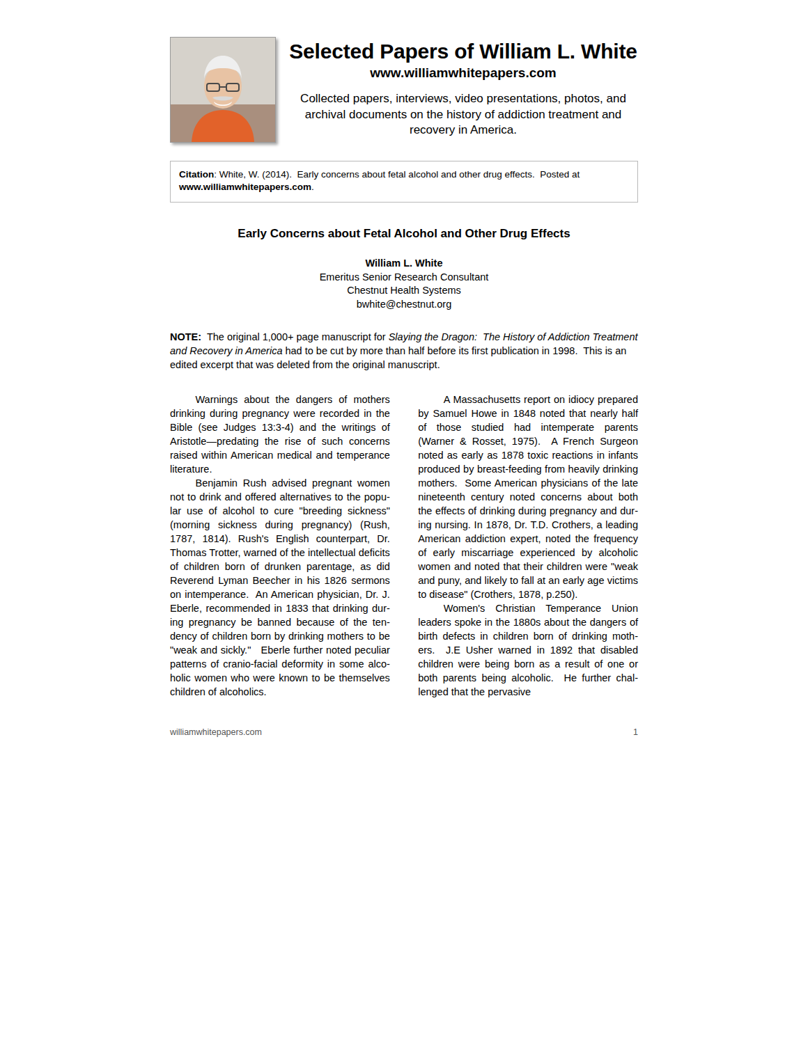Selected Papers of William L. White
www.williamwhitepapers.com
Collected papers, interviews, video presentations, photos, and archival documents on the history of addiction treatment and recovery in America.
Citation: White, W. (2014). Early concerns about fetal alcohol and other drug effects. Posted at www.williamwhitepapers.com.
Early Concerns about Fetal Alcohol and Other Drug Effects
William L. White
Emeritus Senior Research Consultant
Chestnut Health Systems
bwhite@chestnut.org
NOTE: The original 1,000+ page manuscript for Slaying the Dragon: The History of Addiction Treatment and Recovery in America had to be cut by more than half before its first publication in 1998. This is an edited excerpt that was deleted from the original manuscript.
Warnings about the dangers of mothers drinking during pregnancy were recorded in the Bible (see Judges 13:3-4) and the writings of Aristotle—predating the rise of such concerns raised within American medical and temperance literature.
Benjamin Rush advised pregnant women not to drink and offered alternatives to the popular use of alcohol to cure "breeding sickness" (morning sickness during pregnancy) (Rush, 1787, 1814). Rush's English counterpart, Dr. Thomas Trotter, warned of the intellectual deficits of children born of drunken parentage, as did Reverend Lyman Beecher in his 1826 sermons on intemperance. An American physician, Dr. J. Eberle, recommended in 1833 that drinking during pregnancy be banned because of the tendency of children born by drinking mothers to be "weak and sickly." Eberle further noted peculiar patterns of cranio-facial deformity in some alcoholic women who were known to be themselves children of alcoholics.
A Massachusetts report on idiocy prepared by Samuel Howe in 1848 noted that nearly half of those studied had intemperate parents (Warner & Rosset, 1975). A French Surgeon noted as early as 1878 toxic reactions in infants produced by breast-feeding from heavily drinking mothers. Some American physicians of the late nineteenth century noted concerns about both the effects of drinking during pregnancy and during nursing. In 1878, Dr. T.D. Crothers, a leading American addiction expert, noted the frequency of early miscarriage experienced by alcoholic women and noted that their children were "weak and puny, and likely to fall at an early age victims to disease" (Crothers, 1878, p.250).
Women's Christian Temperance Union leaders spoke in the 1880s about the dangers of birth defects in children born of drinking mothers. J.E Usher warned in 1892 that disabled children were being born as a result of one or both parents being alcoholic. He further challenged that the pervasive
williamwhitepapers.com 1